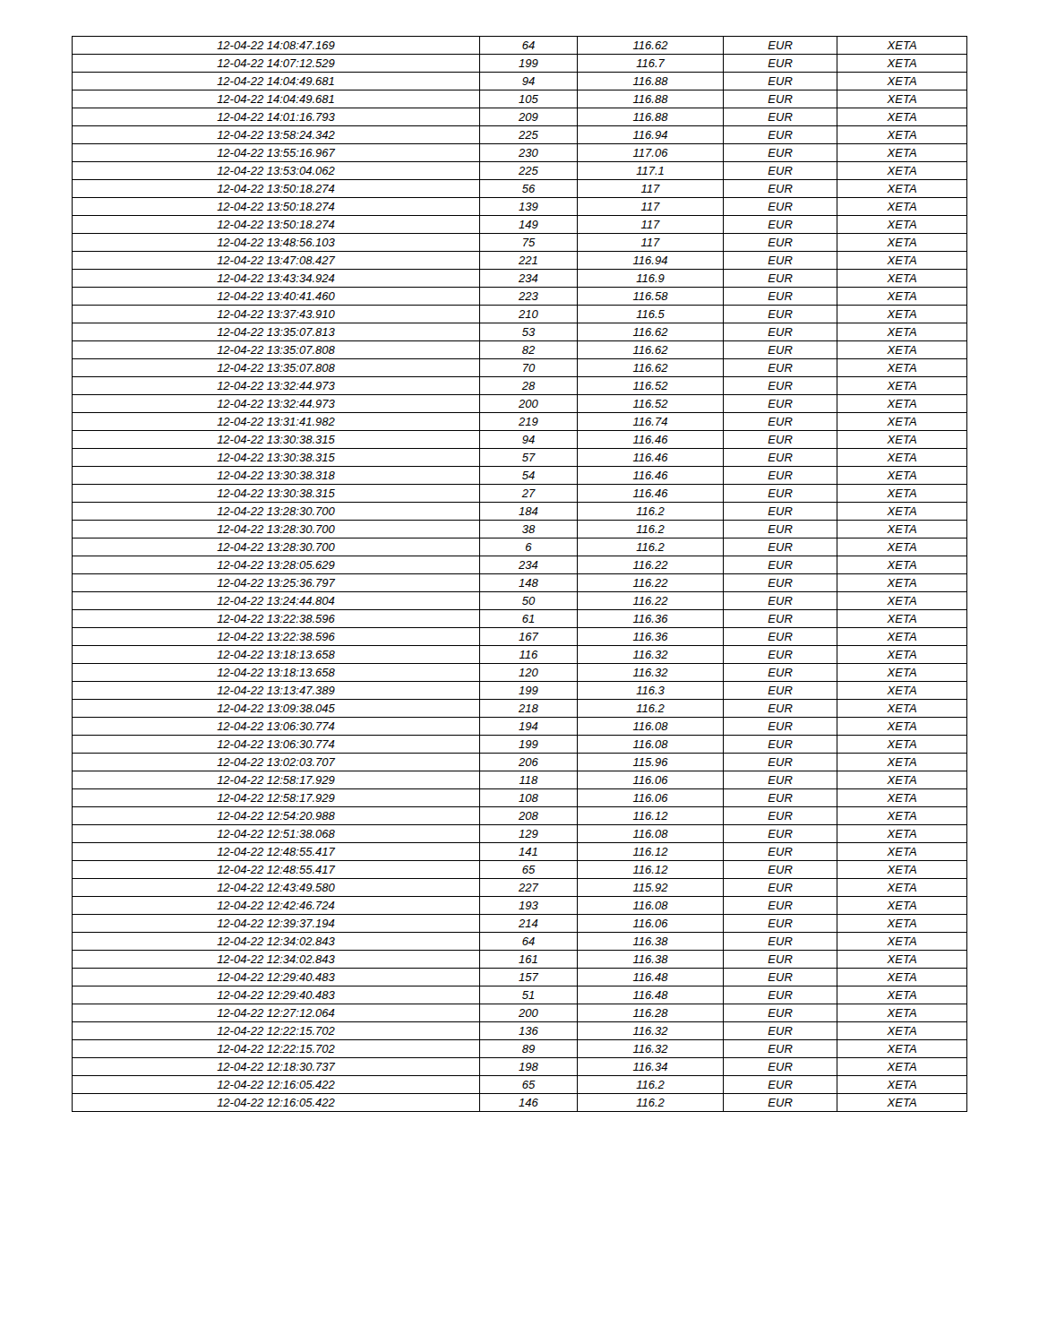| 12-04-22 14:08:47.169 | 64 | 116.62 | EUR | XETA |
| 12-04-22 14:07:12.529 | 199 | 116.7 | EUR | XETA |
| 12-04-22 14:04:49.681 | 94 | 116.88 | EUR | XETA |
| 12-04-22 14:04:49.681 | 105 | 116.88 | EUR | XETA |
| 12-04-22 14:01:16.793 | 209 | 116.88 | EUR | XETA |
| 12-04-22 13:58:24.342 | 225 | 116.94 | EUR | XETA |
| 12-04-22 13:55:16.967 | 230 | 117.06 | EUR | XETA |
| 12-04-22 13:53:04.062 | 225 | 117.1 | EUR | XETA |
| 12-04-22 13:50:18.274 | 56 | 117 | EUR | XETA |
| 12-04-22 13:50:18.274 | 139 | 117 | EUR | XETA |
| 12-04-22 13:50:18.274 | 149 | 117 | EUR | XETA |
| 12-04-22 13:48:56.103 | 75 | 117 | EUR | XETA |
| 12-04-22 13:47:08.427 | 221 | 116.94 | EUR | XETA |
| 12-04-22 13:43:34.924 | 234 | 116.9 | EUR | XETA |
| 12-04-22 13:40:41.460 | 223 | 116.58 | EUR | XETA |
| 12-04-22 13:37:43.910 | 210 | 116.5 | EUR | XETA |
| 12-04-22 13:35:07.813 | 53 | 116.62 | EUR | XETA |
| 12-04-22 13:35:07.808 | 82 | 116.62 | EUR | XETA |
| 12-04-22 13:35:07.808 | 70 | 116.62 | EUR | XETA |
| 12-04-22 13:32:44.973 | 28 | 116.52 | EUR | XETA |
| 12-04-22 13:32:44.973 | 200 | 116.52 | EUR | XETA |
| 12-04-22 13:31:41.982 | 219 | 116.74 | EUR | XETA |
| 12-04-22 13:30:38.315 | 94 | 116.46 | EUR | XETA |
| 12-04-22 13:30:38.315 | 57 | 116.46 | EUR | XETA |
| 12-04-22 13:30:38.318 | 54 | 116.46 | EUR | XETA |
| 12-04-22 13:30:38.315 | 27 | 116.46 | EUR | XETA |
| 12-04-22 13:28:30.700 | 184 | 116.2 | EUR | XETA |
| 12-04-22 13:28:30.700 | 38 | 116.2 | EUR | XETA |
| 12-04-22 13:28:30.700 | 6 | 116.2 | EUR | XETA |
| 12-04-22 13:28:05.629 | 234 | 116.22 | EUR | XETA |
| 12-04-22 13:25:36.797 | 148 | 116.22 | EUR | XETA |
| 12-04-22 13:24:44.804 | 50 | 116.22 | EUR | XETA |
| 12-04-22 13:22:38.596 | 61 | 116.36 | EUR | XETA |
| 12-04-22 13:22:38.596 | 167 | 116.36 | EUR | XETA |
| 12-04-22 13:18:13.658 | 116 | 116.32 | EUR | XETA |
| 12-04-22 13:18:13.658 | 120 | 116.32 | EUR | XETA |
| 12-04-22 13:13:47.389 | 199 | 116.3 | EUR | XETA |
| 12-04-22 13:09:38.045 | 218 | 116.2 | EUR | XETA |
| 12-04-22 13:06:30.774 | 194 | 116.08 | EUR | XETA |
| 12-04-22 13:06:30.774 | 199 | 116.08 | EUR | XETA |
| 12-04-22 13:02:03.707 | 206 | 115.96 | EUR | XETA |
| 12-04-22 12:58:17.929 | 118 | 116.06 | EUR | XETA |
| 12-04-22 12:58:17.929 | 108 | 116.06 | EUR | XETA |
| 12-04-22 12:54:20.988 | 208 | 116.12 | EUR | XETA |
| 12-04-22 12:51:38.068 | 129 | 116.08 | EUR | XETA |
| 12-04-22 12:48:55.417 | 141 | 116.12 | EUR | XETA |
| 12-04-22 12:48:55.417 | 65 | 116.12 | EUR | XETA |
| 12-04-22 12:43:49.580 | 227 | 115.92 | EUR | XETA |
| 12-04-22 12:42:46.724 | 193 | 116.08 | EUR | XETA |
| 12-04-22 12:39:37.194 | 214 | 116.06 | EUR | XETA |
| 12-04-22 12:34:02.843 | 64 | 116.38 | EUR | XETA |
| 12-04-22 12:34:02.843 | 161 | 116.38 | EUR | XETA |
| 12-04-22 12:29:40.483 | 157 | 116.48 | EUR | XETA |
| 12-04-22 12:29:40.483 | 51 | 116.48 | EUR | XETA |
| 12-04-22 12:27:12.064 | 200 | 116.28 | EUR | XETA |
| 12-04-22 12:22:15.702 | 136 | 116.32 | EUR | XETA |
| 12-04-22 12:22:15.702 | 89 | 116.32 | EUR | XETA |
| 12-04-22 12:18:30.737 | 198 | 116.34 | EUR | XETA |
| 12-04-22 12:16:05.422 | 65 | 116.2 | EUR | XETA |
| 12-04-22 12:16:05.422 | 146 | 116.2 | EUR | XETA |